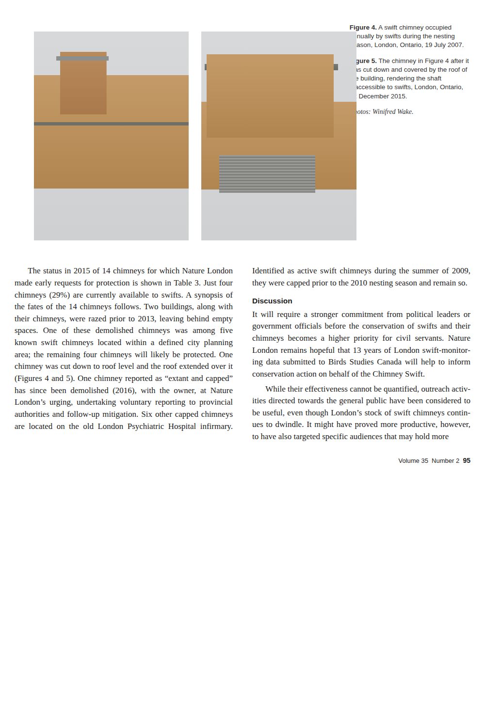Figure 4. A swift chimney occupied annually by swifts during the nesting season, London, Ontario, 19 July 2007.
Figure 5. The chimney in Figure 4 after it was cut down and covered by the roof of the building, rendering the shaft inaccessible to swifts, London, Ontario, 12 December 2015.
Photos: Winifred Wake.
The status in 2015 of 14 chimneys for which Nature London made early requests for protection is shown in Table 3. Just four chimneys (29%) are currently available to swifts. A synopsis of the fates of the 14 chimneys follows. Two buildings, along with their chimneys, were razed prior to 2013, leaving behind empty spaces. One of these demolished chimneys was among five known swift chimneys located within a defined city planning area; the remaining four chimneys will likely be protected. One chimney was cut down to roof level and the roof extended over it (Figures 4 and 5). One chimney reported as “extant and capped” has since been demolished (2016), with the owner, at Nature London’s urging, undertaking voluntary reporting to provincial authorities and follow-up mitigation. Six other capped chimneys are located on the old London Psychiatric Hospital infirmary. Identified as active swift chimneys during the summer of 2009, they were capped prior to the 2010 nesting season and remain so.
Discussion
It will require a stronger commitment from political leaders or government officials before the conservation of swifts and their chimneys becomes a higher priority for civil servants. Nature London remains hopeful that 13 years of London swift-monitoring data submitted to Birds Studies Canada will help to inform conservation action on behalf of the Chimney Swift.
While their effectiveness cannot be quantified, outreach activities directed towards the general public have been considered to be useful, even though London’s stock of swift chimneys continues to dwindle. It might have proved more productive, however, to have also targeted specific audiences that may hold more
Volume 35 Number 2 95